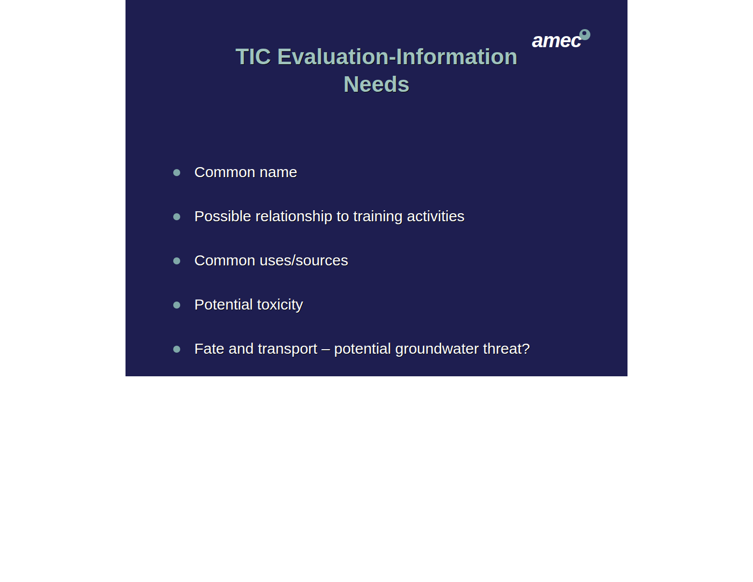amec
TIC Evaluation-Information Needs
Common name
Possible relationship to training activities
Common uses/sources
Potential toxicity
Fate and transport – potential groundwater threat?